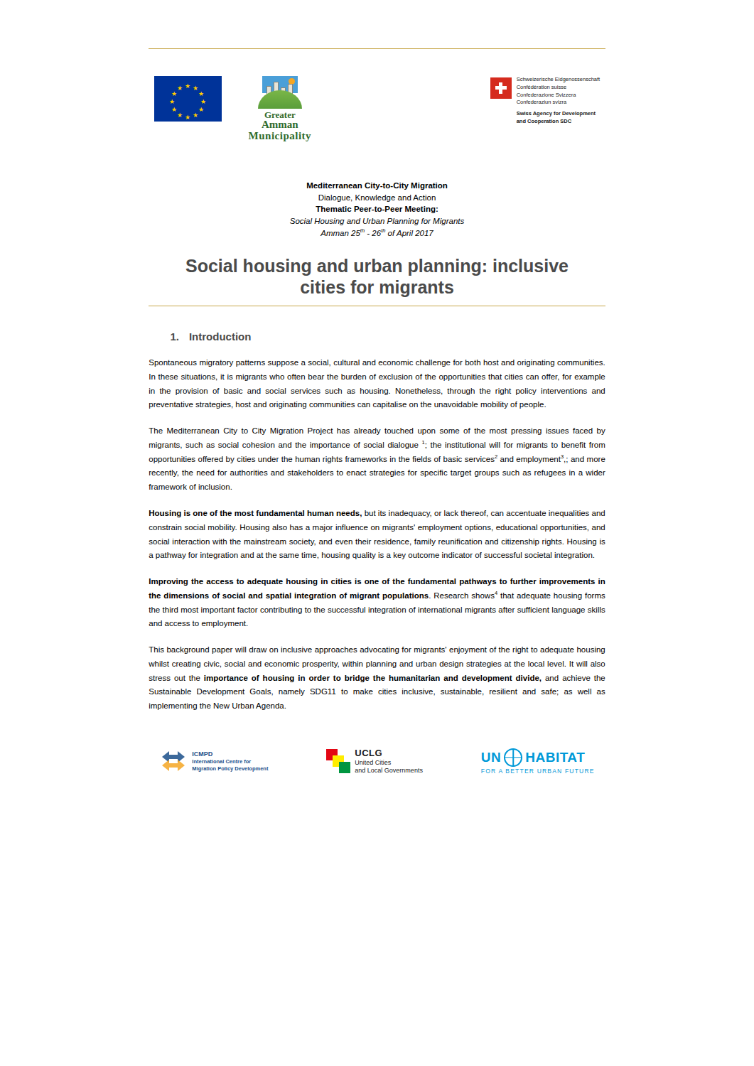★ ★ ★ ★ ★ ★ ★ ★ ★ ★ ★ ★
Greater
Amman
Municipality
Schweizerische Eidgenossenschaft
Confédération suisse
Confederazione Svizzera
Confederaziun svizra Swiss Agency for Development
and Cooperation SDC
Mediterranean City-to-City Migration
Dialogue, Knowledge and Action
Thematic Peer-to-Peer Meeting:
Social Housing and Urban Planning for Migrants
Amman 25th - 26th of April 2017
Social housing and urban planning: inclusive cities for migrants
1. Introduction
Spontaneous migratory patterns suppose a social, cultural and economic challenge for both host and originating communities. In these situations, it is migrants who often bear the burden of exclusion of the opportunities that cities can offer, for example in the provision of basic and social services such as housing. Nonetheless, through the right policy interventions and preventative strategies, host and originating communities can capitalise on the unavoidable mobility of people.
The Mediterranean City to City Migration Project has already touched upon some of the most pressing issues faced by migrants, such as social cohesion and the importance of social dialogue 1; the institutional will for migrants to benefit from opportunities offered by cities under the human rights frameworks in the fields of basic services2 and employment3,; and more recently, the need for authorities and stakeholders to enact strategies for specific target groups such as refugees in a wider framework of inclusion.
Housing is one of the most fundamental human needs, but its inadequacy, or lack thereof, can accentuate inequalities and constrain social mobility. Housing also has a major influence on migrants' employment options, educational opportunities, and social interaction with the mainstream society, and even their residence, family reunification and citizenship rights. Housing is a pathway for integration and at the same time, housing quality is a key outcome indicator of successful societal integration.
Improving the access to adequate housing in cities is one of the fundamental pathways to further improvements in the dimensions of social and spatial integration of migrant populations. Research shows4 that adequate housing forms the third most important factor contributing to the successful integration of international migrants after sufficient language skills and access to employment.
This background paper will draw on inclusive approaches advocating for migrants' enjoyment of the right to adequate housing whilst creating civic, social and economic prosperity, within planning and urban design strategies at the local level. It will also stress out the importance of housing in order to bridge the humanitarian and development divide, and achieve the Sustainable Development Goals, namely SDG11 to make cities inclusive, sustainable, resilient and safe; as well as implementing the New Urban Agenda.
ICMPD
International Centre for
Migration Policy Development
UCLG
United Cities
and Local Governments
UN
HABITAT
FOR A BETTER URBAN FUTURE